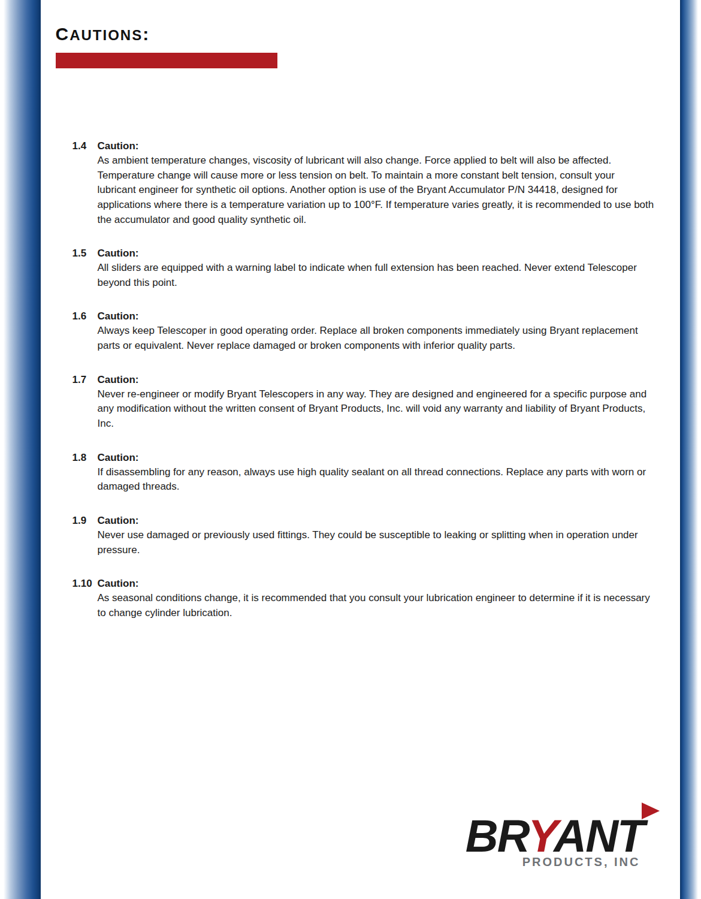CAUTIONS:
1.4
Caution:
As ambient temperature changes, viscosity of lubricant will also change. Force applied to belt will also be affected. Temperature change will cause more or less tension on belt. To maintain a more constant belt tension, consult your lubricant engineer for synthetic oil options. Another option is use of the Bryant Accumulator P/N 34418, designed for applications where there is a temperature variation up to 100°F. If temperature varies greatly, it is recommended to use both the accumulator and good quality synthetic oil.
1.5
Caution:
All sliders are equipped with a warning label to indicate when full extension has been reached. Never extend Telescoper beyond this point.
1.6
Caution:
Always keep Telescoper in good operating order. Replace all broken components immediately using Bryant replacement parts or equivalent. Never replace damaged or broken components with inferior quality parts.
1.7
Caution:
Never re-engineer or modify Bryant Telescopers in any way. They are designed and engineered for a specific purpose and any modification without the written consent of Bryant Products, Inc. will void any warranty and liability of Bryant Products, Inc.
1.8
Caution:
If disassembling for any reason, always use high quality sealant on all thread connections. Replace any parts with worn or damaged threads.
1.9
Caution:
Never use damaged or previously used fittings. They could be susceptible to leaking or splitting when in operation under pressure.
1.10
Caution:
As seasonal conditions change, it is recommended that you consult your lubrication engineer to determine if it is necessary to change cylinder lubrication.
BRYANT
PRODUCTS, INC